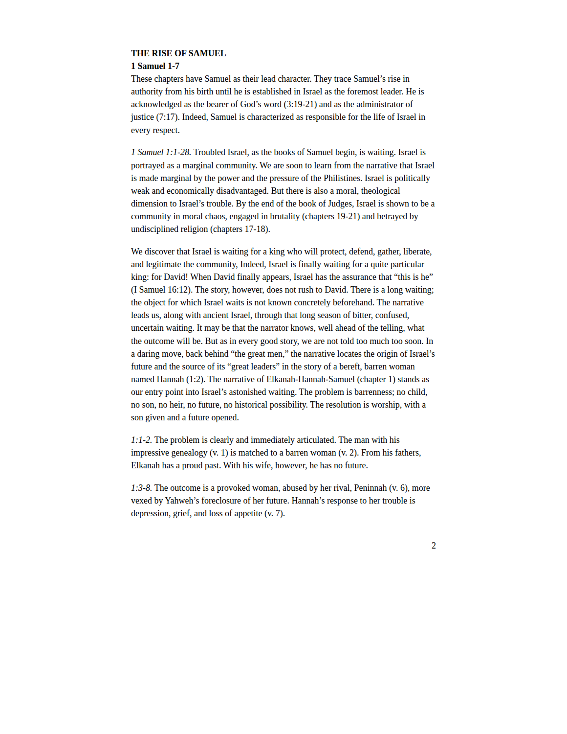THE RISE OF SAMUEL
1 Samuel 1-7
These chapters have Samuel as their lead character. They trace Samuel’s rise in authority from his birth until he is established in Israel as the foremost leader. He is acknowledged as the bearer of God’s word (3:19-21) and as the administrator of justice (7:17). Indeed, Samuel is characterized as responsible for the life of Israel in every respect.
1 Samuel 1:1-28. Troubled Israel, as the books of Samuel begin, is waiting. Israel is portrayed as a marginal community. We are soon to learn from the narrative that Israel is made marginal by the power and the pressure of the Philistines. Israel is politically weak and economically disadvantaged. But there is also a moral, theological dimension to Israel’s trouble. By the end of the book of Judges, Israel is shown to be a community in moral chaos, engaged in brutality (chapters 19-21) and betrayed by undisciplined religion (chapters 17-18).
We discover that Israel is waiting for a king who will protect, defend, gather, liberate, and legitimate the community, Indeed, Israel is finally waiting for a quite particular king: for David! When David finally appears, Israel has the assurance that “this is he” (I Samuel 16:12). The story, however, does not rush to David. There is a long waiting; the object for which Israel waits is not known concretely beforehand. The narrative leads us, along with ancient Israel, through that long season of bitter, confused, uncertain waiting. It may be that the narrator knows, well ahead of the telling, what the outcome will be. But as in every good story, we are not told too much too soon. In a daring move, back behind “the great men,” the narrative locates the origin of Israel’s future and the source of its “great leaders” in the story of a bereft, barren woman named Hannah (1:2). The narrative of Elkanah-Hannah-Samuel (chapter 1) stands as our entry point into Israel’s astonished waiting. The problem is barrenness; no child, no son, no heir, no future, no historical possibility. The resolution is worship, with a son given and a future opened.
1:1-2. The problem is clearly and immediately articulated. The man with his impressive genealogy (v. 1) is matched to a barren woman (v. 2). From his fathers, Elkanah has a proud past. With his wife, however, he has no future.
1:3-8. The outcome is a provoked woman, abused by her rival, Peninnah (v. 6), more vexed by Yahweh’s foreclosure of her future. Hannah’s response to her trouble is depression, grief, and loss of appetite (v. 7).
2